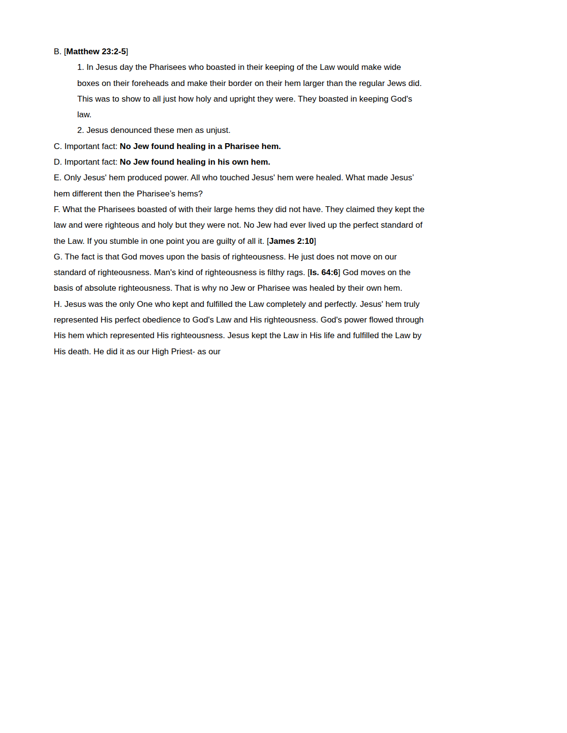B. [Matthew 23:2-5]
1. In Jesus day the Pharisees who boasted in their keeping of the Law would make wide boxes on their foreheads and make their border on their hem larger than the regular Jews did. This was to show to all just how holy and upright they were. They boasted in keeping God's law.
2. Jesus denounced these men as unjust.
C. Important fact: No Jew found healing in a Pharisee hem.
D. Important fact: No Jew found healing in his own hem.
E. Only Jesus' hem produced power. All who touched Jesus' hem were healed. What made Jesus’ hem different then the Pharisee’s hems?
F. What the Pharisees boasted of with their large hems they did not have. They claimed they kept the law and were righteous and holy but they were not. No Jew had ever lived up the perfect standard of the Law. If you stumble in one point you are guilty of all it. [James 2:10]
G. The fact is that God moves upon the basis of righteousness. He just does not move on our standard of righteousness. Man's kind of righteousness is filthy rags. [Is. 64:6] God moves on the basis of absolute righteousness. That is why no Jew or Pharisee was healed by their own hem.
H. Jesus was the only One who kept and fulfilled the Law completely and perfectly. Jesus' hem truly represented His perfect obedience to God's Law and His righteousness. God's power flowed through His hem which represented His righteousness. Jesus kept the Law in His life and fulfilled the Law by His death. He did it as our High Priest- as our